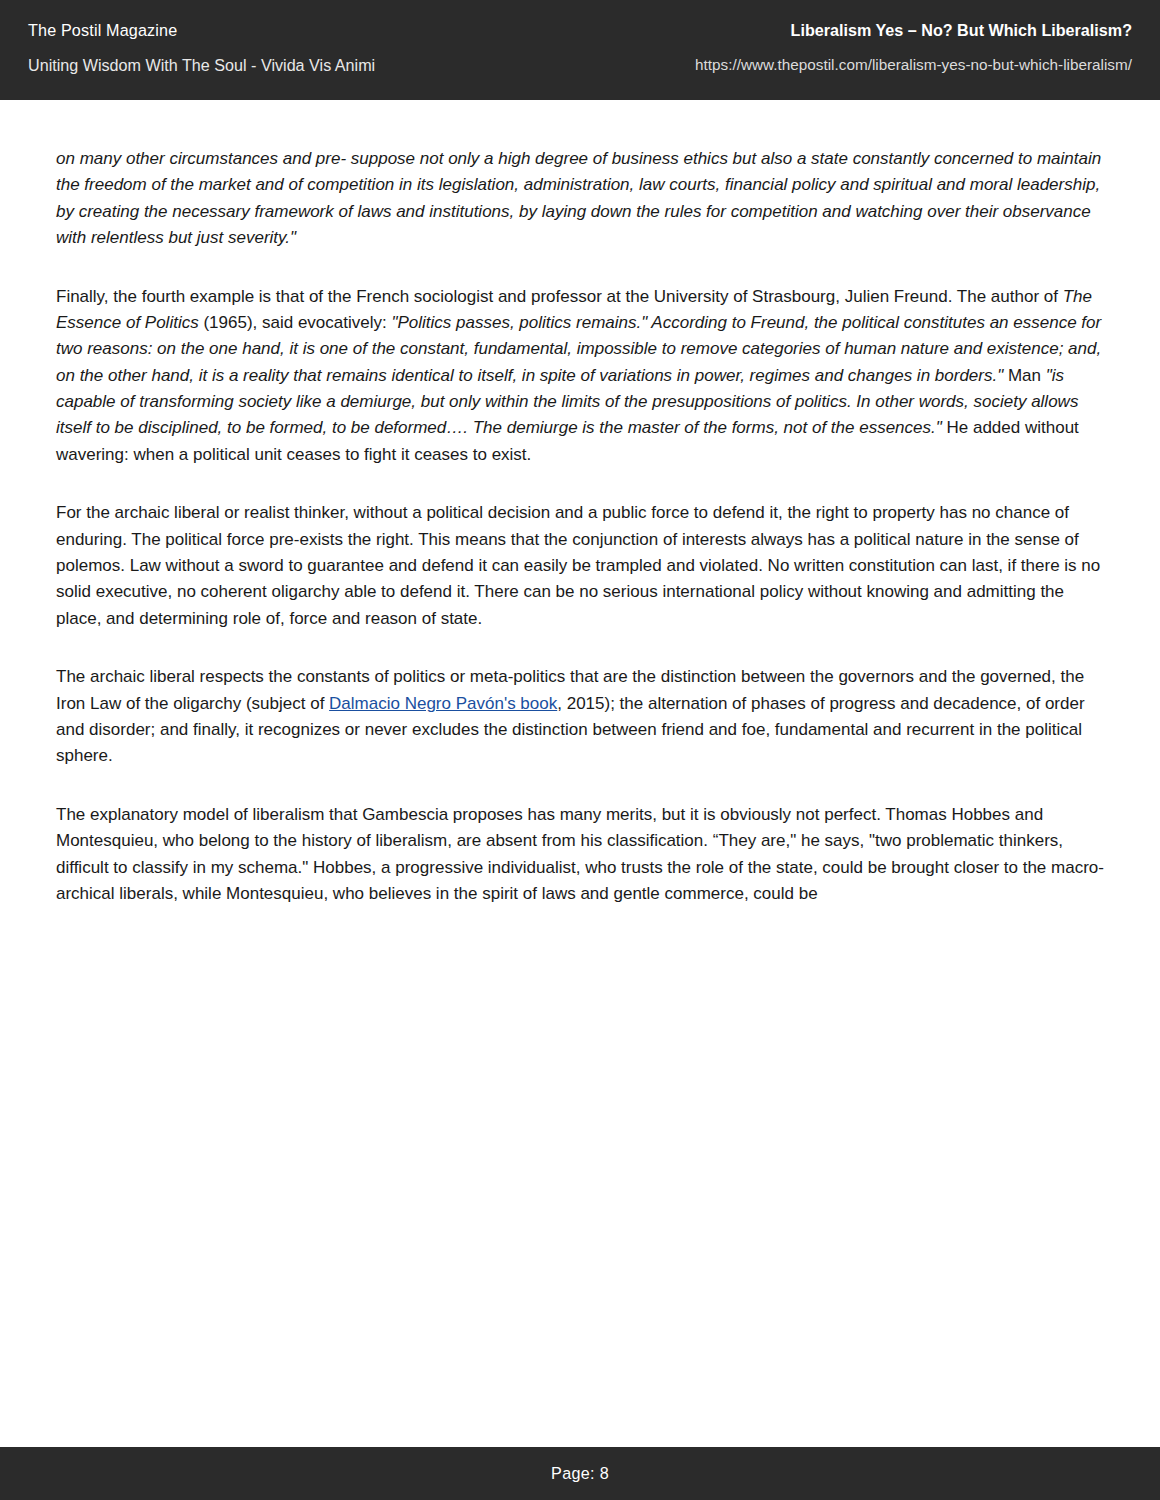The Postil Magazine
Uniting Wisdom With The Soul - Vivida Vis Animi
Liberalism Yes – No? But Which Liberalism?
https://www.thepostil.com/liberalism-yes-no-but-which-liberalism/
on many other circumstances and pre- suppose not only a high degree of business ethics but also a state constantly concerned to maintain the freedom of the market and of competition in its legislation, administration, law courts, financial policy and spiritual and moral leadership, by creating the necessary framework of laws and institutions, by laying down the rules for competition and watching over their observance with relentless but just severity."
Finally, the fourth example is that of the French sociologist and professor at the University of Strasbourg, Julien Freund. The author of The Essence of Politics (1965), said evocatively: "Politics passes, politics remains." According to Freund, the political constitutes an essence for two reasons: on the one hand, it is one of the constant, fundamental, impossible to remove categories of human nature and existence; and, on the other hand, it is a reality that remains identical to itself, in spite of variations in power, regimes and changes in borders." Man "is capable of transforming society like a demiurge, but only within the limits of the presuppositions of politics. In other words, society allows itself to be disciplined, to be formed, to be deformed…. The demiurge is the master of the forms, not of the essences." He added without wavering: when a political unit ceases to fight it ceases to exist.
For the archaic liberal or realist thinker, without a political decision and a public force to defend it, the right to property has no chance of enduring. The political force pre-exists the right. This means that the conjunction of interests always has a political nature in the sense of polemos. Law without a sword to guarantee and defend it can easily be trampled and violated. No written constitution can last, if there is no solid executive, no coherent oligarchy able to defend it. There can be no serious international policy without knowing and admitting the place, and determining role of, force and reason of state.
The archaic liberal respects the constants of politics or meta-politics that are the distinction between the governors and the governed, the Iron Law of the oligarchy (subject of Dalmacio Negro Pavón's book, 2015); the alternation of phases of progress and decadence, of order and disorder; and finally, it recognizes or never excludes the distinction between friend and foe, fundamental and recurrent in the political sphere.
The explanatory model of liberalism that Gambescia proposes has many merits, but it is obviously not perfect. Thomas Hobbes and Montesquieu, who belong to the history of liberalism, are absent from his classification. “They are," he says, "two problematic thinkers, difficult to classify in my schema." Hobbes, a progressive individualist, who trusts the role of the state, could be brought closer to the macro-archical liberals, while Montesquieu, who believes in the spirit of laws and gentle commerce, could be
Page: 8